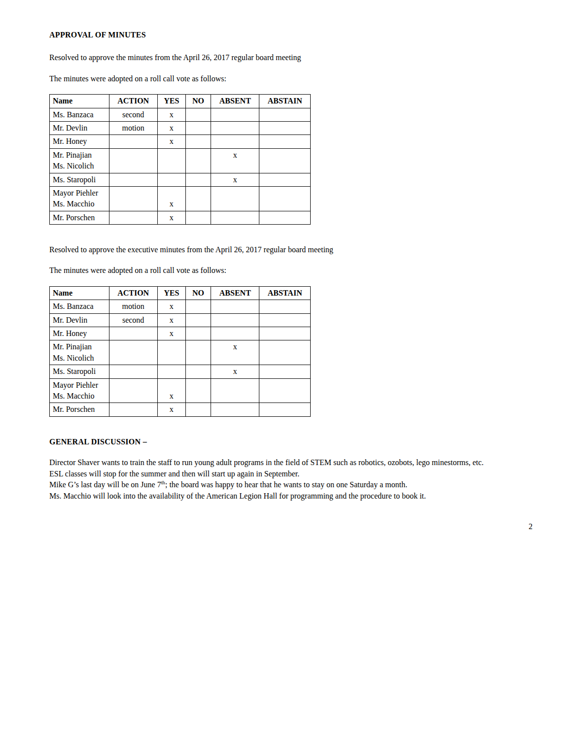APPROVAL OF MINUTES
Resolved to approve the minutes from the April 26, 2017 regular board meeting
The minutes were adopted on a roll call vote as follows:
| Name | ACTION | YES | NO | ABSENT | ABSTAIN |
| --- | --- | --- | --- | --- | --- |
| Ms. Banzaca | second | x | | | |
| Mr. Devlin | motion | x | | | |
| Mr. Honey | | x | | | |
| Mr. Pinajian Ms. Nicolich | | | | x | |
| Ms. Staropoli | | | | x | |
| Mayor Piehler Ms. Macchio | | x | | | |
| Mr. Porschen | | x | | | |
Resolved to approve the executive minutes from the April 26, 2017 regular board meeting
The minutes were adopted on a roll call vote as follows:
| Name | ACTION | YES | NO | ABSENT | ABSTAIN |
| --- | --- | --- | --- | --- | --- |
| Ms. Banzaca | motion | x | | | |
| Mr. Devlin | second | x | | | |
| Mr. Honey | | x | | | |
| Mr. Pinajian Ms. Nicolich | | | | x | |
| Ms. Staropoli | | | | x | |
| Mayor Piehler Ms. Macchio | | x | | | |
| Mr. Porschen | | x | | | |
GENERAL DISCUSSION –
Director Shaver wants to train the staff to run young adult programs in the field of STEM such as robotics, ozobots, lego minestorms, etc.
ESL classes will stop for the summer and then will start up again in September.
Mike G’s last day will be on June 7th; the board was happy to hear that he wants to stay on one Saturday a month.
Ms. Macchio will look into the availability of the American Legion Hall for programming and the procedure to book it.
2